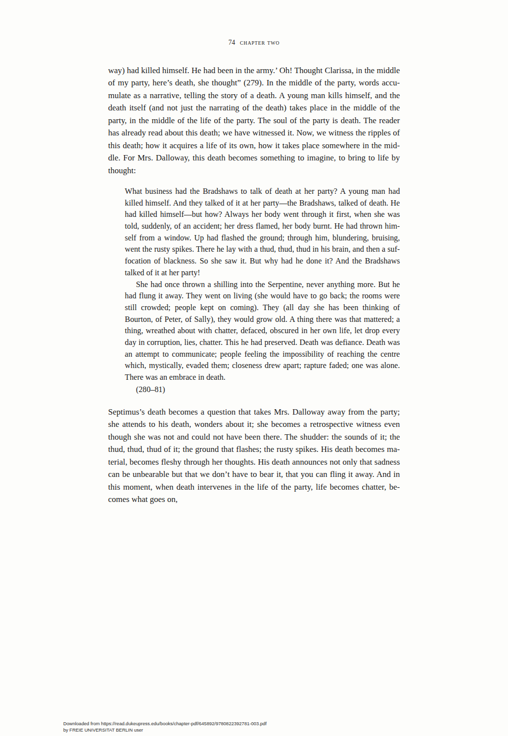74chapter two
way) had killed himself. He had been in the army.’ Oh! Thought Clarissa, in the middle of my party, here’s death, she thought” (279). In the middle of the party, words accumulate as a narrative, telling the story of a death. A young man kills himself, and the death itself (and not just the narrating of the death) takes place in the middle of the party, in the middle of the life of the party. The soul of the party is death. The reader has already read about this death; we have witnessed it. Now, we witness the ripples of this death; how it acquires a life of its own, how it takes place somewhere in the middle. For Mrs. Dalloway, this death becomes something to imagine, to bring to life by thought:
What business had the Bradshaws to talk of death at her party? A young man had killed himself. And they talked of it at her party—the Bradshaws, talked of death. He had killed himself—but how? Always her body went through it first, when she was told, suddenly, of an accident; her dress flamed, her body burnt. He had thrown himself from a window. Up had flashed the ground; through him, blundering, bruising, went the rusty spikes. There he lay with a thud, thud, thud in his brain, and then a suffocation of blackness. So she saw it. But why had he done it? And the Bradshaws talked of it at her party!
She had once thrown a shilling into the Serpentine, never anything more. But he had flung it away. They went on living (she would have to go back; the rooms were still crowded; people kept on coming). They (all day she has been thinking of Bourton, of Peter, of Sally), they would grow old. A thing there was that mattered; a thing, wreathed about with chatter, defaced, obscured in her own life, let drop every day in corruption, lies, chatter. This he had preserved. Death was defiance. Death was an attempt to communicate; people feeling the impossibility of reaching the centre which, mystically, evaded them; closeness drew apart; rapture faded; one was alone. There was an embrace in death. (280–81)
Septimus’s death becomes a question that takes Mrs. Dalloway away from the party; she attends to his death, wonders about it; she becomes a retrospective witness even though she was not and could not have been there. The shudder: the sounds of it; the thud, thud, thud of it; the ground that flashes; the rusty spikes. His death becomes material, becomes fleshy through her thoughts. His death announces not only that sadness can be unbearable but that we don’t have to bear it, that you can fling it away. And in this moment, when death intervenes in the life of the party, life becomes chatter, becomes what goes on,
Downloaded from https://read.dukeupress.edu/books/chapter-pdf/645892/9780822392781-003.pdf
by FREIE UNIVERSITAT BERLIN user